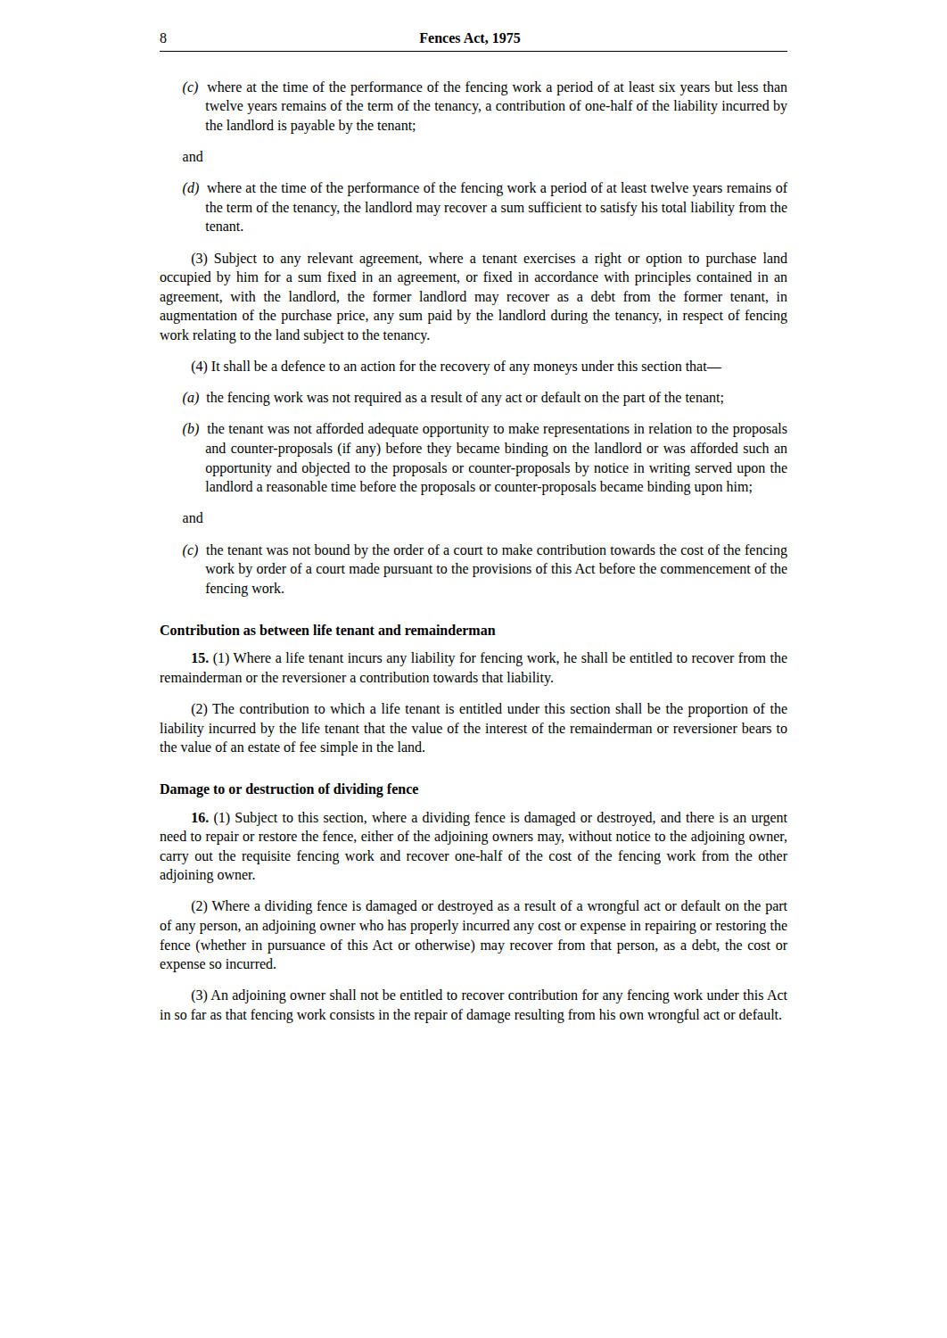8 Fences Act, 1975
(c) where at the time of the performance of the fencing work a period of at least six years but less than twelve years remains of the term of the tenancy, a contribution of one-half of the liability incurred by the landlord is payable by the tenant;
and
(d) where at the time of the performance of the fencing work a period of at least twelve years remains of the term of the tenancy, the landlord may recover a sum sufficient to satisfy his total liability from the tenant.
(3) Subject to any relevant agreement, where a tenant exercises a right or option to purchase land occupied by him for a sum fixed in an agreement, or fixed in accordance with principles contained in an agreement, with the landlord, the former landlord may recover as a debt from the former tenant, in augmentation of the purchase price, any sum paid by the landlord during the tenancy, in respect of fencing work relating to the land subject to the tenancy.
(4) It shall be a defence to an action for the recovery of any moneys under this section that—
(a) the fencing work was not required as a result of any act or default on the part of the tenant;
(b) the tenant was not afforded adequate opportunity to make representations in relation to the proposals and counter-proposals (if any) before they became binding on the landlord or was afforded such an opportunity and objected to the proposals or counter-proposals by notice in writing served upon the landlord a reasonable time before the proposals or counter-proposals became binding upon him;
and
(c) the tenant was not bound by the order of a court to make contribution towards the cost of the fencing work by order of a court made pursuant to the provisions of this Act before the commencement of the fencing work.
Contribution as between life tenant and remainderman
15. (1) Where a life tenant incurs any liability for fencing work, he shall be entitled to recover from the remainderman or the reversioner a contribution towards that liability.
(2) The contribution to which a life tenant is entitled under this section shall be the proportion of the liability incurred by the life tenant that the value of the interest of the remainderman or reversioner bears to the value of an estate of fee simple in the land.
Damage to or destruction of dividing fence
16. (1) Subject to this section, where a dividing fence is damaged or destroyed, and there is an urgent need to repair or restore the fence, either of the adjoining owners may, without notice to the adjoining owner, carry out the requisite fencing work and recover one-half of the cost of the fencing work from the other adjoining owner.
(2) Where a dividing fence is damaged or destroyed as a result of a wrongful act or default on the part of any person, an adjoining owner who has properly incurred any cost or expense in repairing or restoring the fence (whether in pursuance of this Act or otherwise) may recover from that person, as a debt, the cost or expense so incurred.
(3) An adjoining owner shall not be entitled to recover contribution for any fencing work under this Act in so far as that fencing work consists in the repair of damage resulting from his own wrongful act or default.